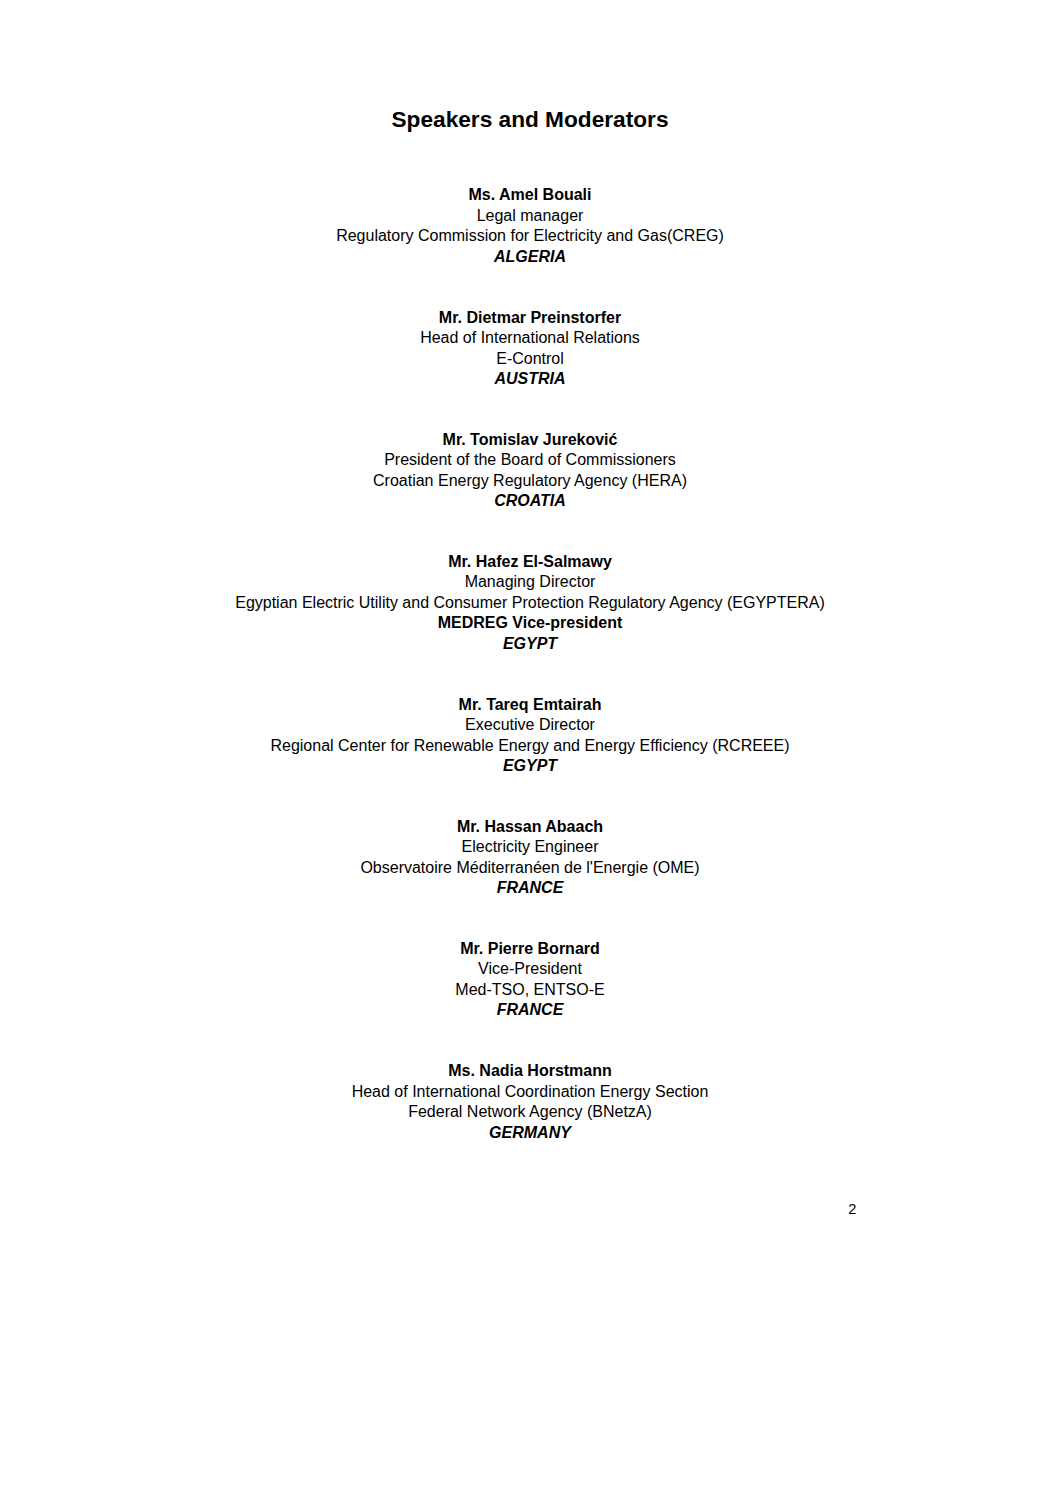Speakers and Moderators
Ms. Amel Bouali
Legal manager
Regulatory Commission for Electricity and Gas(CREG)
ALGERIA
Mr. Dietmar Preinstorfer
Head of International Relations
E-Control
AUSTRIA
Mr. Tomislav Jureković
President of the Board of Commissioners
Croatian Energy Regulatory Agency (HERA)
CROATIA
Mr. Hafez El-Salmawy
Managing Director
Egyptian Electric Utility and Consumer Protection Regulatory Agency (EGYPTERA)
MEDREG Vice-president
EGYPT
Mr. Tareq Emtairah
Executive Director
Regional Center for Renewable Energy and Energy Efficiency (RCREEE)
EGYPT
Mr. Hassan Abaach
Electricity Engineer
Observatoire Méditerranéen de l'Energie (OME)
FRANCE
Mr. Pierre Bornard
Vice-President
Med-TSO, ENTSO-E
FRANCE
Ms. Nadia Horstmann
Head of International Coordination Energy Section
Federal Network Agency (BNetzA)
GERMANY
2